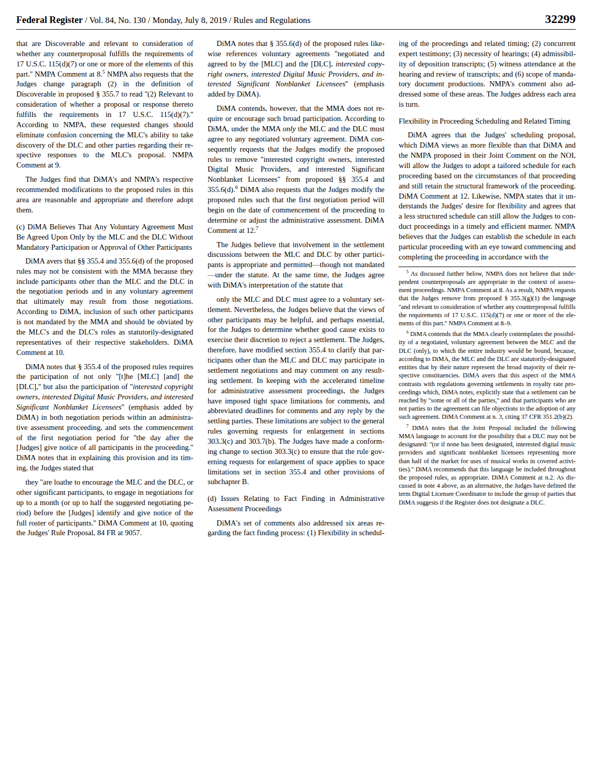Federal Register / Vol. 84, No. 130 / Monday, July 8, 2019 / Rules and Regulations
32299
that are Discoverable and relevant to consideration of whether any counterproposal fulfills the requirements of 17 U.S.C. 115(d)(7) or one or more of the elements of this part.'' NMPA Comment at 8.5 NMPA also requests that the Judges change paragraph (2) in the definition of Discoverable in proposed § 355.7 to read ''(2) Relevant to consideration of whether a proposal or response thereto fulfills the requirements in 17 U.S.C. 115(d)(7).'' According to NMPA, these requested changes should eliminate confusion concerning the MLC's ability to take discovery of the DLC and other parties regarding their respective responses to the MLC's proposal. NMPA Comment at 9.
The Judges find that DiMA's and NMPA's respective recommended modifications to the proposed rules in this area are reasonable and appropriate and therefore adopt them.
(c) DiMA Believes That Any Voluntary Agreement Must Be Agreed Upon Only by the MLC and the DLC Without Mandatory Participation or Approval of Other Participants
DiMA avers that §§ 355.4 and 355.6(d) of the proposed rules may not be consistent with the MMA because they include participants other than the MLC and the DLC in the negotiation periods and in any voluntary agreement that ultimately may result from those negotiations. According to DiMA, inclusion of such other participants is not mandated by the MMA and should be obviated by the MLC's and the DLC's roles as statutorily-designated representatives of their respective stakeholders. DiMA Comment at 10.
DiMA notes that § 355.4 of the proposed rules requires the participation of not only ''[t]he [MLC] [and] the [DLC],'' but also the participation of ''interested copyright owners, interested Digital Music Providers, and interested Significant Nonblanket Licensees'' (emphasis added by DiMA) in both negotiation periods within an administrative assessment proceeding, and sets the commencement of the first negotiation period for ''the day after the [Judges] give notice of all participants in the proceeding.'' DiMA notes that in explaining this provision and its timing, the Judges stated that
they ''are loathe to encourage the MLC and the DLC, or other significant participants, to engage in negotiations for up to a month (or up to half the suggested negotiating period) before the [Judges] identify and give notice of the full roster of participants.'' DiMA Comment at 10, quoting the Judges' Rule Proposal, 84 FR at 9057.
DiMA notes that § 355.6(d) of the proposed rules likewise references voluntary agreements ''negotiated and agreed to by the [MLC] and the [DLC], interested copyright owners, interested Digital Music Providers, and interested Significant Nonblanket Licensees'' (emphasis added by DiMA).
DiMA contends, however, that the MMA does not require or encourage such broad participation. According to DiMA, under the MMA only the MLC and the DLC must agree to any negotiated voluntary agreement. DiMA consequently requests that the Judges modify the proposed rules to remove ''interested copyright owners, interested Digital Music Providers, and interested Significant Nonblanket Licensees'' from proposed §§ 355.4 and 355.6(d).6 DiMA also requests that the Judges modify the proposed rules such that the first negotiation period will begin on the date of commencement of the proceeding to determine or adjust the administrative assessment. DiMA Comment at 12.7
The Judges believe that involvement in the settlement discussions between the MLC and DLC by other participants is appropriate and permitted—though not mandated—under the statute. At the same time, the Judges agree with DiMA's interpretation of the statute that
only the MLC and DLC must agree to a voluntary settlement. Nevertheless, the Judges believe that the views of other participants may be helpful, and perhaps essential, for the Judges to determine whether good cause exists to exercise their discretion to reject a settlement. The Judges, therefore, have modified section 355.4 to clarify that participants other than the MLC and DLC may participate in settlement negotiations and may comment on any resulting settlement. In keeping with the accelerated timeline for administrative assessment proceedings, the Judges have imposed tight space limitations for comments, and abbreviated deadlines for comments and any reply by the settling parties. These limitations are subject to the general rules governing requests for enlargement in sections 303.3(c) and 303.7(b). The Judges have made a conforming change to section 303.3(c) to ensure that the rule governing requests for enlargement of space applies to space limitations set in section 355.4 and other provisions of subchapter B.
(d) Issues Relating to Fact Finding in Administrative Assessment Proceedings
DiMA's set of comments also addressed six areas regarding the fact finding process: (1) Flexibility in scheduling of the proceedings and related timing; (2) concurrent expert testimony; (3) necessity of hearings; (4) admissibility of deposition transcripts; (5) witness attendance at the hearing and review of transcripts; and (6) scope of mandatory document productions. NMPA's comment also addressed some of these areas. The Judges address each area is turn.
Flexibility in Proceeding Scheduling and Related Timing
DiMA agrees that the Judges' scheduling proposal, which DiMA views as more flexible than that DiMA and the NMPA proposed in their Joint Comment on the NOI, will allow the Judges to adopt a tailored schedule for each proceeding based on the circumstances of that proceeding and still retain the structural framework of the proceeding. DiMA Comment at 12. Likewise, NMPA states that it understands the Judges' desire for flexibility and agrees that a less structured schedule can still allow the Judges to conduct proceedings in a timely and efficient manner. NMPA believes that the Judges can establish the schedule in each particular proceeding with an eye toward commencing and completing the proceeding in accordance with the
5 As discussed further below, NMPA does not believe that independent counterproposals are appropriate in the context of assessment proceedings. NMPA Comment at 8. As a result, NMPA requests that the Judges remove from proposed § 355.3(g)(1) the language ''and relevant to consideration of whether any counterproposal fulfills the requirements of 17 U.S.C. 115(d)(7) or one or more of the elements of this part.'' NMPA Comment at 8–9.
6 DiMA contends that the MMA clearly contemplates the possibility of a negotiated, voluntary agreement between the MLC and the DLC (only), to which the entire industry would be bound, because, according to DiMA, the MLC and the DLC are statutorily-designated entities that by their nature represent the broad majority of their respective constituencies. DiMA avers that this aspect of the MMA contrasts with regulations governing settlements in royalty rate proceedings which, DiMA notes, explicitly state that a settlement can be reached by ''some or all of the parties,'' and that participants who are not parties to the agreement can file objections to the adoption of any such agreement. DiMA Comment at n. 3, citing 37 CFR 351.2(b)(2).
7 DiMA notes that the Joint Proposal included the following MMA language to account for the possibility that a DLC may not be designated: ''(or if none has been designated, interested digital music providers and significant nonblanket licensees representing more than half of the market for uses of musical works in covered activities).'' DiMA recommends that this language be included throughout the proposed rules, as appropriate. DiMA Comment at n.2. As discussed in note 4 above, as an alternative, the Judges have defined the term Digital Licensee Coordinator to include the group of parties that DiMA suggests if the Register does not designate a DLC.